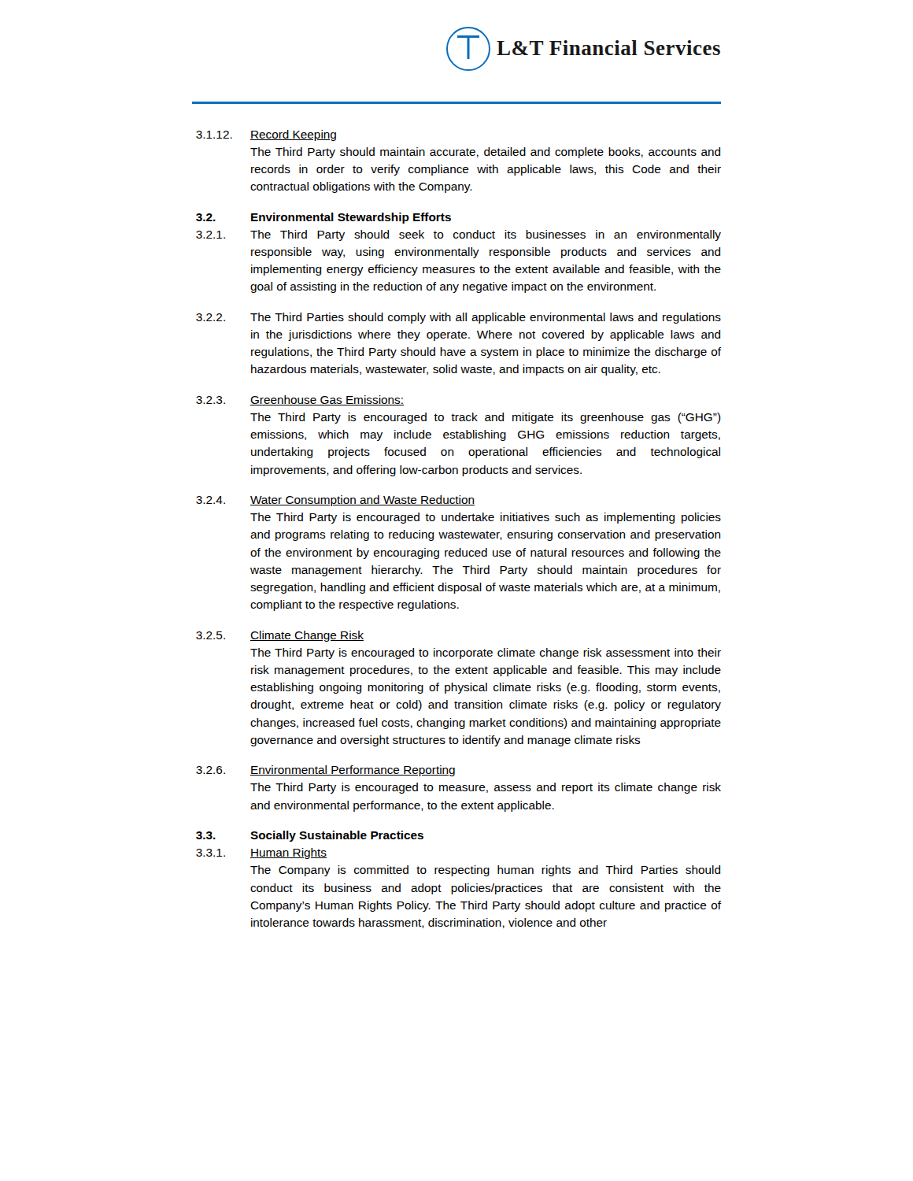L&T Financial Services
3.1.12.
Record Keeping
The Third Party should maintain accurate, detailed and complete books, accounts and records in order to verify compliance with applicable laws, this Code and their contractual obligations with the Company.
3.2.
Environmental Stewardship Efforts
3.2.1.
The Third Party should seek to conduct its businesses in an environmentally responsible way, using environmentally responsible products and services and implementing energy efficiency measures to the extent available and feasible, with the goal of assisting in the reduction of any negative impact on the environment.
3.2.2.
The Third Parties should comply with all applicable environmental laws and regulations in the jurisdictions where they operate. Where not covered by applicable laws and regulations, the Third Party should have a system in place to minimize the discharge of hazardous materials, wastewater, solid waste, and impacts on air quality, etc.
3.2.3.
Greenhouse Gas Emissions:
The Third Party is encouraged to track and mitigate its greenhouse gas (“GHG”) emissions, which may include establishing GHG emissions reduction targets, undertaking projects focused on operational efficiencies and technological improvements, and offering low-carbon products and services.
3.2.4.
Water Consumption and Waste Reduction
The Third Party is encouraged to undertake initiatives such as implementing policies and programs relating to reducing wastewater, ensuring conservation and preservation of the environment by encouraging reduced use of natural resources and following the waste management hierarchy. The Third Party should maintain procedures for segregation, handling and efficient disposal of waste materials which are, at a minimum, compliant to the respective regulations.
3.2.5.
Climate Change Risk
The Third Party is encouraged to incorporate climate change risk assessment into their risk management procedures, to the extent applicable and feasible. This may include establishing ongoing monitoring of physical climate risks (e.g. flooding, storm events, drought, extreme heat or cold) and transition climate risks (e.g. policy or regulatory changes, increased fuel costs, changing market conditions) and maintaining appropriate governance and oversight structures to identify and manage climate risks
3.2.6.
Environmental Performance Reporting
The Third Party is encouraged to measure, assess and report its climate change risk and environmental performance, to the extent applicable.
3.3.
Socially Sustainable Practices
3.3.1.
Human Rights
The Company is committed to respecting human rights and Third Parties should conduct its business and adopt policies/practices that are consistent with the Company’s Human Rights Policy. The Third Party should adopt culture and practice of intolerance towards harassment, discrimination, violence and other